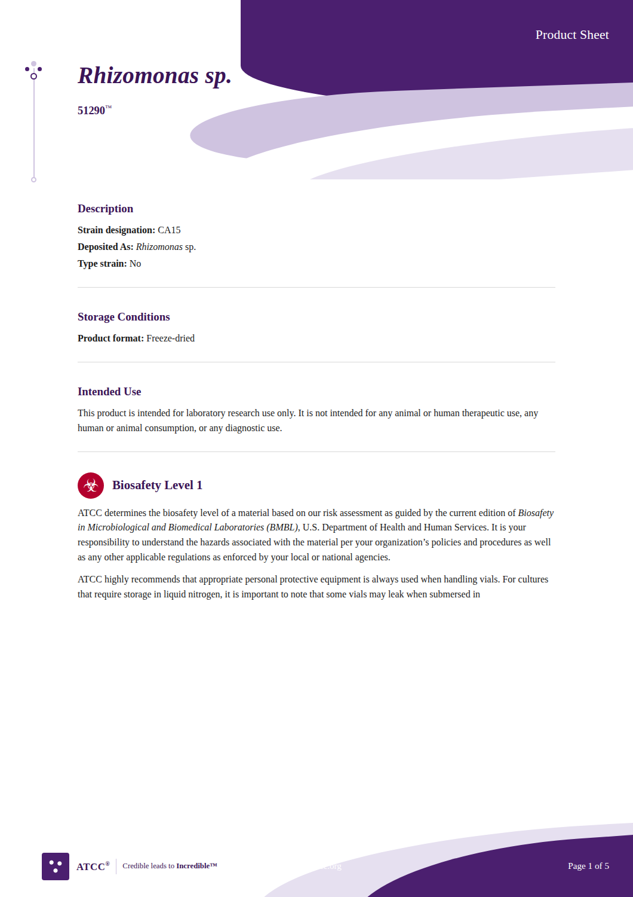Product Sheet
Rhizomonas sp.
51290™
Description
Strain designation: CA15
Deposited As: Rhizomonas sp.
Type strain: No
Storage Conditions
Product format: Freeze-dried
Intended Use
This product is intended for laboratory research use only. It is not intended for any animal or human therapeutic use, any human or animal consumption, or any diagnostic use.
Biosafety Level 1
ATCC determines the biosafety level of a material based on our risk assessment as guided by the current edition of Biosafety in Microbiological and Biomedical Laboratories (BMBL), U.S. Department of Health and Human Services. It is your responsibility to understand the hazards associated with the material per your organization’s policies and procedures as well as any other applicable regulations as enforced by your local or national agencies.
ATCC highly recommends that appropriate personal protective equipment is always used when handling vials. For cultures that require storage in liquid nitrogen, it is important to note that some vials may leak when submersed in
ATCC®
Credible leads to Incredible™
www.atcc.org
Page 1 of 5